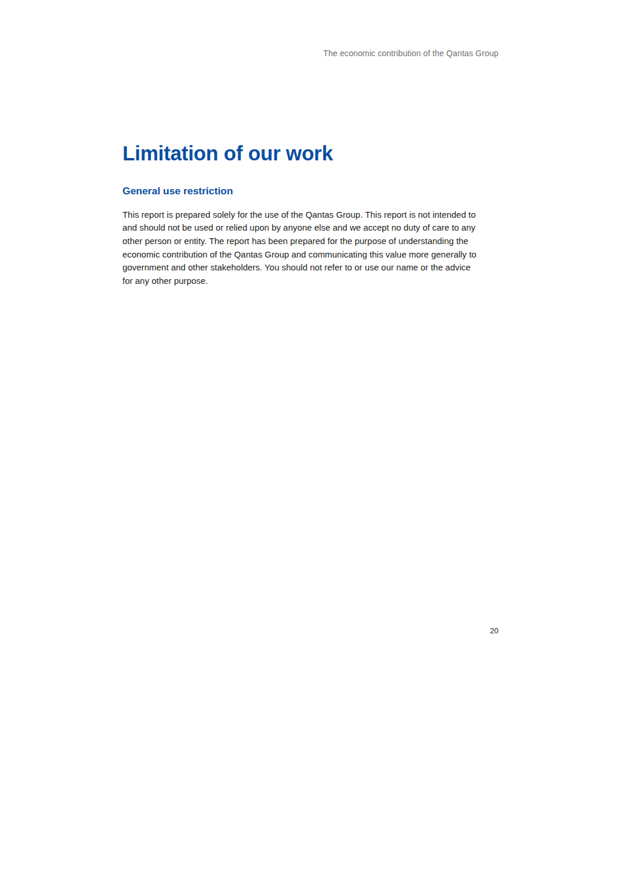The economic contribution of the Qantas Group
Limitation of our work
General use restriction
This report is prepared solely for the use of the Qantas Group. This report is not intended to and should not be used or relied upon by anyone else and we accept no duty of care to any other person or entity. The report has been prepared for the purpose of understanding the economic contribution of the Qantas Group and communicating this value more generally to government and other stakeholders. You should not refer to or use our name or the advice for any other purpose.
20